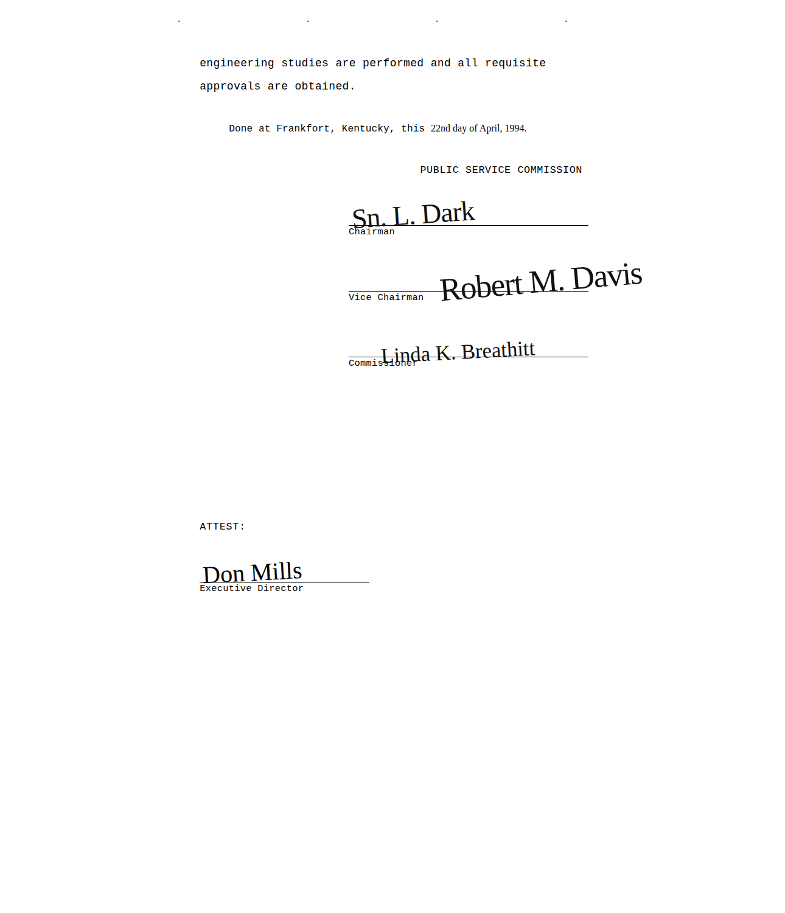· · · ·
engineering studies are performed and all requisite approvals are obtained.
Done at Frankfort, Kentucky, this 22nd day of April, 1994.
PUBLIC SERVICE COMMISSION
Sn. L. Dark
Chairman
Robert M. Davis
Vice Chairman
Linda K. Breathitt
Commissioner
ATTEST:
Don Mills
Executive Director